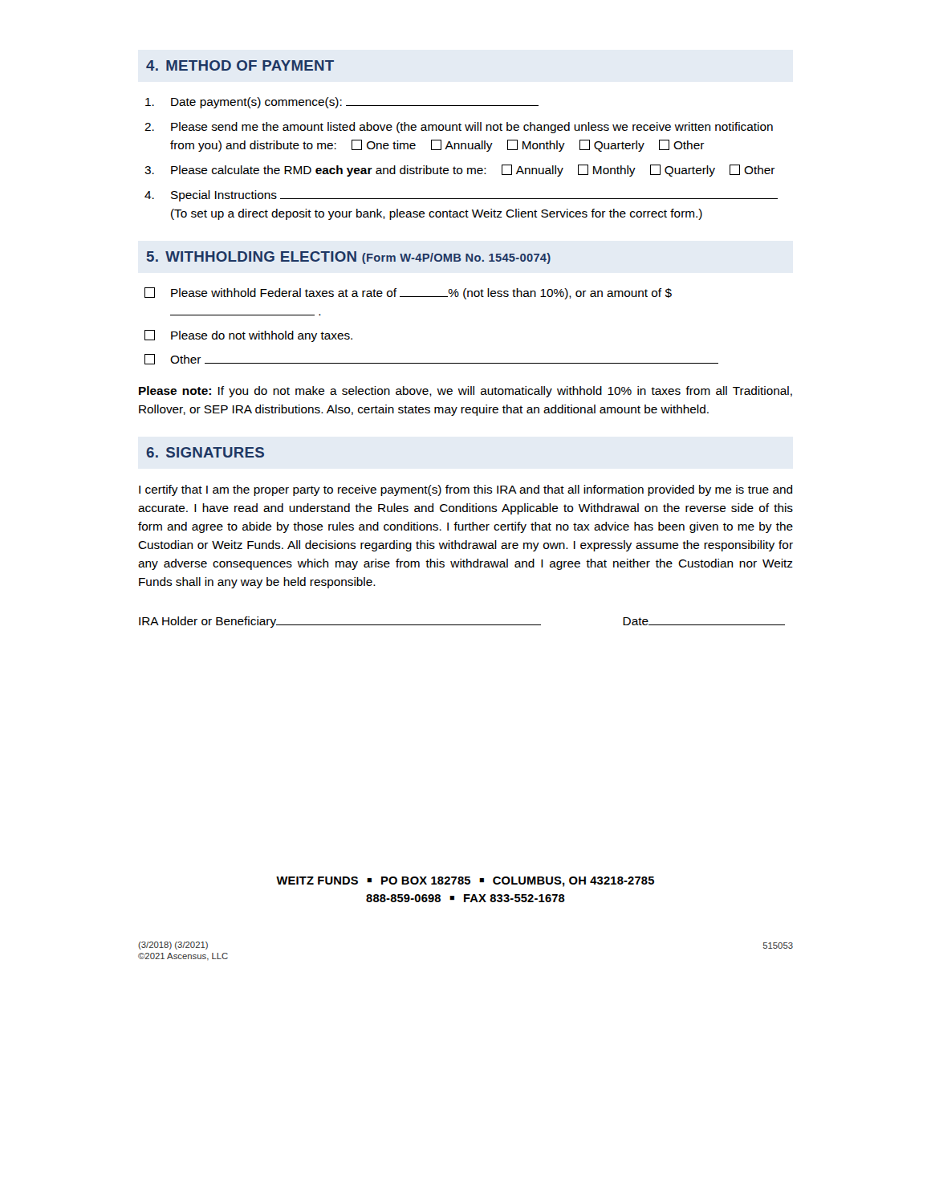4. METHOD OF PAYMENT
Date payment(s) commence(s):
Please send me the amount listed above (the amount will not be changed unless we receive written notification from you) and distribute to me: One time Annually Monthly Quarterly Other
Please calculate the RMD each year and distribute to me: Annually Monthly Quarterly Other
Special Instructions
(To set up a direct deposit to your bank, please contact Weitz Client Services for the correct form.)
5. WITHHOLDING ELECTION (Form W-4P/OMB No. 1545-0074)
Please withhold Federal taxes at a rate of % (not less than 10%), or an amount of $ .
Please do not withhold any taxes.
Other
Please note: If you do not make a selection above, we will automatically withhold 10% in taxes from all Traditional, Rollover, or SEP IRA distributions. Also, certain states may require that an additional amount be withheld.
6. SIGNATURES
I certify that I am the proper party to receive payment(s) from this IRA and that all information provided by me is true and accurate. I have read and understand the Rules and Conditions Applicable to Withdrawal on the reverse side of this form and agree to abide by those rules and conditions. I further certify that no tax advice has been given to me by the Custodian or Weitz Funds. All decisions regarding this withdrawal are my own. I expressly assume the responsibility for any adverse consequences which may arise from this withdrawal and I agree that neither the Custodian nor Weitz Funds shall in any way be held responsible.
IRA Holder or Beneficiary
Date
WEITZ FUNDS ■ PO BOX 182785 ■ COLUMBUS, OH 43218-2785
888-859-0698 ■ FAX 833-552-1678
(3/2018) (3/2021)
©2021 Ascensus, LLC
515053